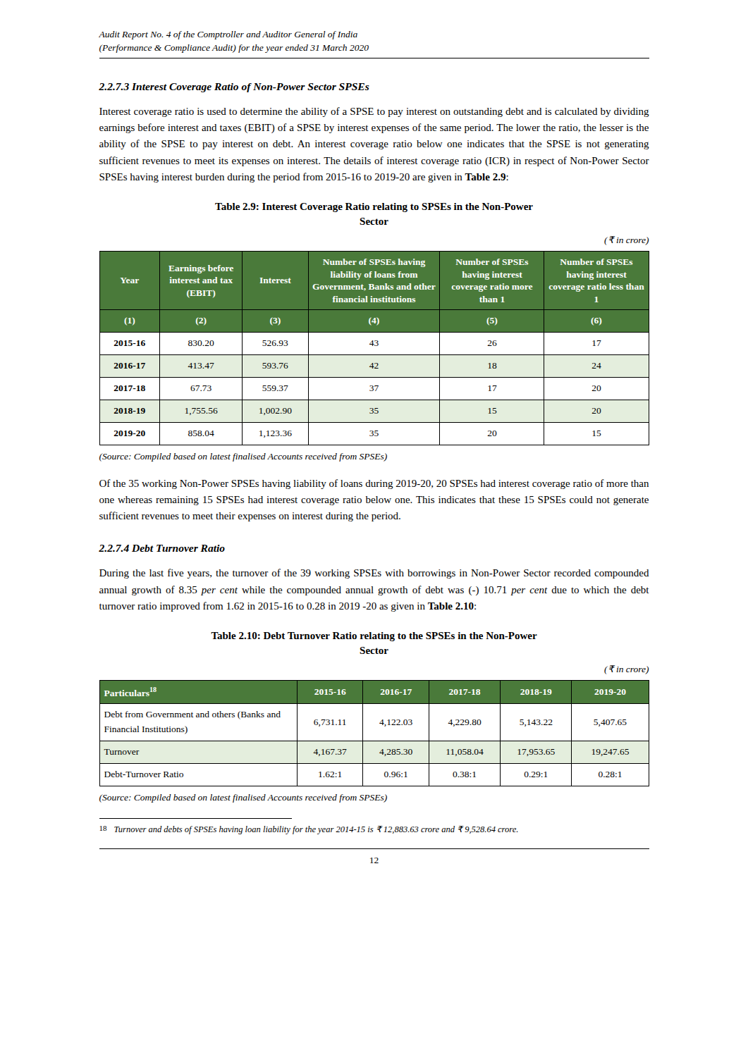Audit Report No. 4 of the Comptroller and Auditor General of India
(Performance & Compliance Audit) for the year ended 31 March 2020
2.2.7.3 Interest Coverage Ratio of Non-Power Sector SPSEs
Interest coverage ratio is used to determine the ability of a SPSE to pay interest on outstanding debt and is calculated by dividing earnings before interest and taxes (EBIT) of a SPSE by interest expenses of the same period. The lower the ratio, the lesser is the ability of the SPSE to pay interest on debt. An interest coverage ratio below one indicates that the SPSE is not generating sufficient revenues to meet its expenses on interest. The details of interest coverage ratio (ICR) in respect of Non-Power Sector SPSEs having interest burden during the period from 2015-16 to 2019-20 are given in Table 2.9:
Table 2.9: Interest Coverage Ratio relating to SPSEs in the Non-Power
Sector
(₹ in crore)
| Year | Earnings before interest and tax (EBIT) | Interest | Number of SPSEs having liability of loans from Government, Banks and other financial institutions | Number of SPSEs having interest coverage ratio more than 1 | Number of SPSEs having interest coverage ratio less than 1 |
| --- | --- | --- | --- | --- | --- |
| (1) | (2) | (3) | (4) | (5) | (6) |
| 2015-16 | 830.20 | 526.93 | 43 | 26 | 17 |
| 2016-17 | 413.47 | 593.76 | 42 | 18 | 24 |
| 2017-18 | 67.73 | 559.37 | 37 | 17 | 20 |
| 2018-19 | 1,755.56 | 1,002.90 | 35 | 15 | 20 |
| 2019-20 | 858.04 | 1,123.36 | 35 | 20 | 15 |
(Source: Compiled based on latest finalised Accounts received from SPSEs)
Of the 35 working Non-Power SPSEs having liability of loans during 2019-20, 20 SPSEs had interest coverage ratio of more than one whereas remaining 15 SPSEs had interest coverage ratio below one. This indicates that these 15 SPSEs could not generate sufficient revenues to meet their expenses on interest during the period.
2.2.7.4 Debt Turnover Ratio
During the last five years, the turnover of the 39 working SPSEs with borrowings in Non-Power Sector recorded compounded annual growth of 8.35 per cent while the compounded annual growth of debt was (-) 10.71 per cent due to which the debt turnover ratio improved from 1.62 in 2015-16 to 0.28 in 2019 -20 as given in Table 2.10:
Table 2.10: Debt Turnover Ratio relating to the SPSEs in the Non-Power
Sector
(₹ in crore)
| Particulars 18 | 2015-16 | 2016-17 | 2017-18 | 2018-19 | 2019-20 |
| --- | --- | --- | --- | --- | --- |
| Debt from Government and others (Banks and Financial Institutions) | 6,731.11 | 4,122.03 | 4,229.80 | 5,143.22 | 5,407.65 |
| Turnover | 4,167.37 | 4,285.30 | 11,058.04 | 17,953.65 | 19,247.65 |
| Debt-Turnover Ratio | 1.62:1 | 0.96:1 | 0.38:1 | 0.29:1 | 0.28:1 |
(Source: Compiled based on latest finalised Accounts received from SPSEs)
18 Turnover and debts of SPSEs having loan liability for the year 2014-15 is ₹ 12,883.63 crore and ₹ 9,528.64 crore.
12